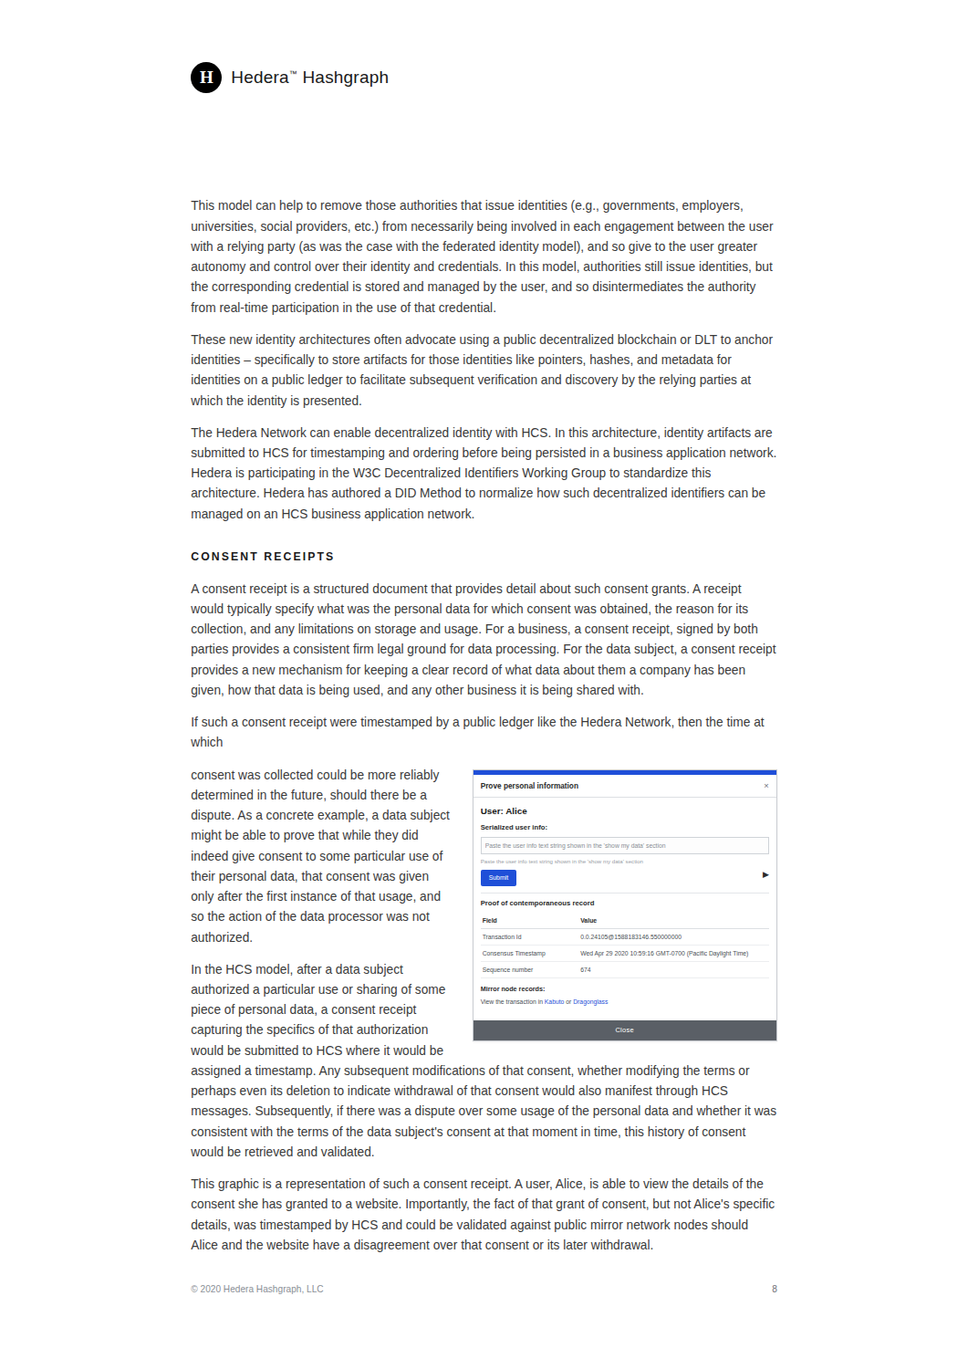H
Hedera™ Hashgraph
This model can help to remove those authorities that issue identities (e.g., governments, employers, universities, social providers, etc.) from necessarily being involved in each engagement between the user with a relying party (as was the case with the federated identity model), and so give to the user greater autonomy and control over their identity and credentials. In this model, authorities still issue identities, but the corresponding credential is stored and managed by the user, and so disintermediates the authority from real-time participation in the use of that credential.
These new identity architectures often advocate using a public decentralized blockchain or DLT to anchor identities – specifically to store artifacts for those identities like pointers, hashes, and metadata for identities on a public ledger to facilitate subsequent verification and discovery by the relying parties at which the identity is presented.
The Hedera Network can enable decentralized identity with HCS. In this architecture, identity artifacts are submitted to HCS for timestamping and ordering before being persisted in a business application network. Hedera is participating in the W3C Decentralized Identifiers Working Group to standardize this architecture. Hedera has authored a DID Method to normalize how such decentralized identifiers can be managed on an HCS business application network.
Consent Receipts
A consent receipt is a structured document that provides detail about such consent grants. A receipt would typically specify what was the personal data for which consent was obtained, the reason for its collection, and any limitations on storage and usage. For a business, a consent receipt, signed by both parties provides a consistent firm legal ground for data processing. For the data subject, a consent receipt provides a new mechanism for keeping a clear record of what data about them a company has been given, how that data is being used, and any other business it is being shared with.
If such a consent receipt were timestamped by a public ledger like the Hedera Network, then the time at which
Prove personal information ×
User: Alice
Serialized user info:
Paste the user info text string shown in the 'show my data' section
Paste the user info text string shown in the 'show my data' section
Submit
▶
Proof of contemporaneous record
| Field | Value |
| --- | --- |
| Transaction Id | 0.0.24105@1588183146.550000000 |
| Consensus Timestamp | Wed Apr 29 2020 10:59:16 GMT-0700 (Pacific Daylight Time) |
| Sequence number | 674 |
Mirror node records:
View the transaction in Kabuto or Dragonglass
Close
consent was collected could be more reliably determined in the future, should there be a dispute. As a concrete example, a data subject might be able to prove that while they did indeed give consent to some particular use of their personal data, that consent was given only after the first instance of that usage, and so the action of the data processor was not authorized.
In the HCS model, after a data subject authorized a particular use or sharing of some piece of personal data, a consent receipt capturing the specifics of that authorization would be submitted to HCS where it would be assigned a timestamp. Any subsequent modifications of that consent, whether modifying the terms or perhaps even its deletion to indicate withdrawal of that consent would also manifest through HCS messages. Subsequently, if there was a dispute over some usage of the personal data and whether it was consistent with the terms of the data subject's consent at that moment in time, this history of consent would be retrieved and validated.
This graphic is a representation of such a consent receipt. A user, Alice, is able to view the details of the consent she has granted to a website. Importantly, the fact of that grant of consent, but not Alice's specific details, was timestamped by HCS and could be validated against public mirror network nodes should Alice and the website have a disagreement over that consent or its later withdrawal.
© 2020 Hedera Hashgraph, LLC
8